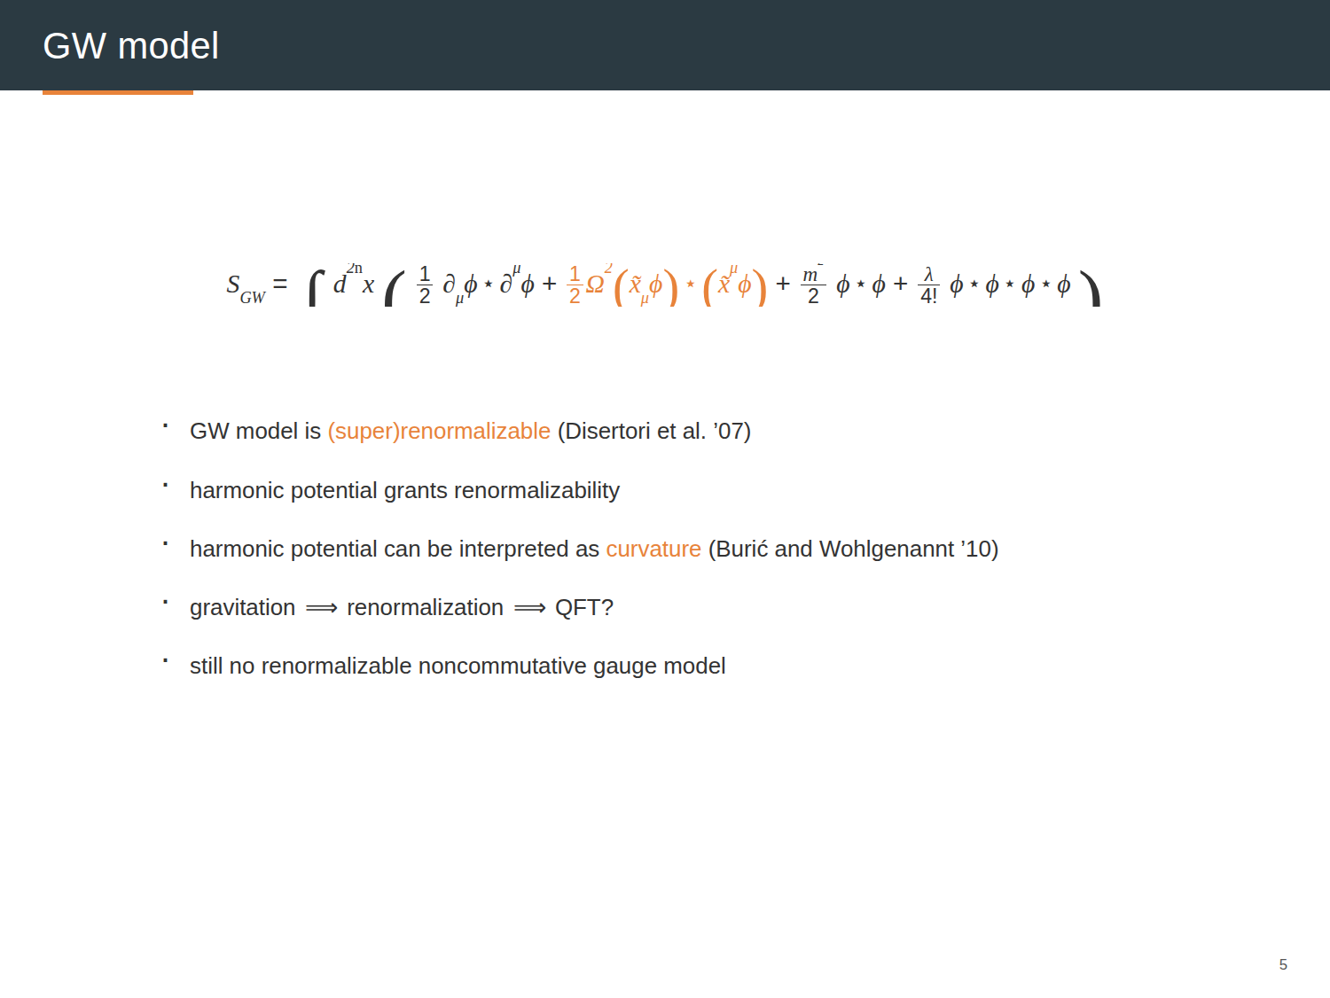GW model
SGW = ∫ d2nx ( 12 ∂μϕ⋆∂μϕ + 12 Ω2(x̃μϕ)⋆(x̃μϕ) + m22 ϕ⋆ϕ + λ 4! ϕ⋆ϕ⋆ϕ⋆ϕ )
GW model is (super)renormalizable (Disertori et al. ’07)
harmonic potential grants renormalizability
harmonic potential can be interpreted as curvature (Burić and Wohlgenannt ’10)
gravitation ⟹ renormalization ⟹ QFT?
still no renormalizable noncommutative gauge model
5